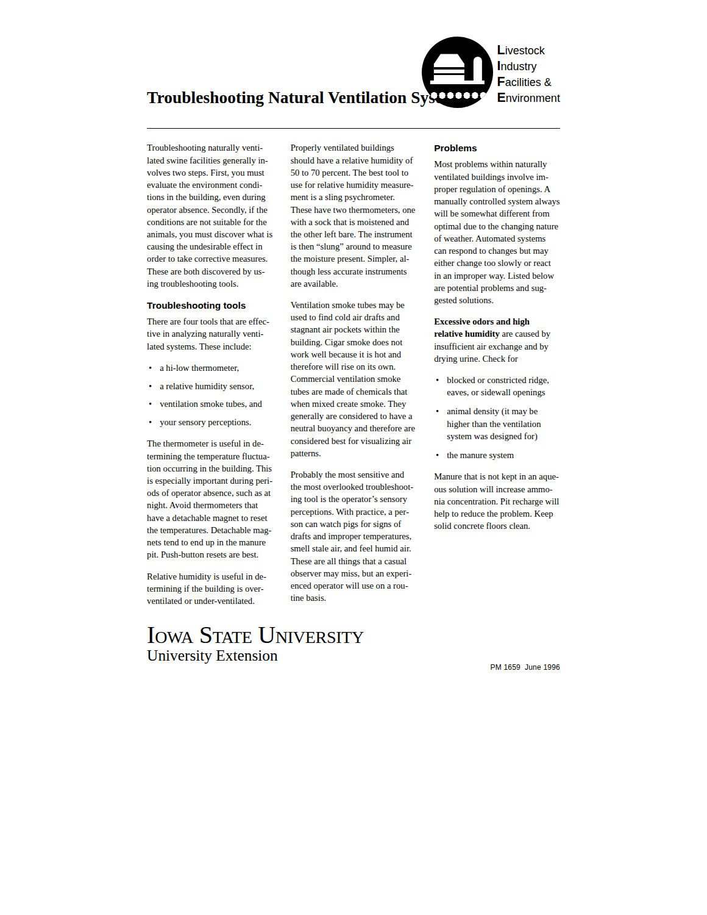Troubleshooting Natural Ventilation Systems
Livestock
Industry
Facilities &
Environment
Troubleshooting naturally ventilated swine facilities generally involves two steps. First, you must evaluate the environment conditions in the building, even during operator absence. Secondly, if the conditions are not suitable for the animals, you must discover what is causing the undesirable effect in order to take corrective measures. These are both discovered by using troubleshooting tools.
Troubleshooting tools
There are four tools that are effective in analyzing naturally ventilated systems. These include:
a hi-low thermometer,
a relative humidity sensor,
ventilation smoke tubes, and
your sensory perceptions.
The thermometer is useful in determining the temperature fluctuation occurring in the building. This is especially important during periods of operator absence, such as at night. Avoid thermometers that have a detachable magnet to reset the temperatures. Detachable magnets tend to end up in the manure pit. Push-button resets are best.
Relative humidity is useful in determining if the building is over-ventilated or under-ventilated. Properly ventilated buildings should have a relative humidity of 50 to 70 percent. The best tool to use for relative humidity measurement is a sling psychrometer. These have two thermometers, one with a sock that is moistened and the other left bare. The instrument is then “slung” around to measure the moisture present. Simpler, although less accurate instruments are available.
Ventilation smoke tubes may be used to find cold air drafts and stagnant air pockets within the building. Cigar smoke does not work well because it is hot and therefore will rise on its own. Commercial ventilation smoke tubes are made of chemicals that when mixed create smoke. They generally are considered to have a neutral buoyancy and therefore are considered best for visualizing air patterns.
Probably the most sensitive and the most overlooked troubleshooting tool is the operator’s sensory perceptions. With practice, a person can watch pigs for signs of drafts and improper temperatures, smell stale air, and feel humid air. These are all things that a casual observer may miss, but an experienced operator will use on a routine basis.
Problems
Most problems within naturally ventilated buildings involve improper regulation of openings. A manually controlled system always will be somewhat different from optimal due to the changing nature of weather. Automated systems can respond to changes but may either change too slowly or react in an improper way. Listed below are potential problems and suggested solutions.
Excessive odors and high relative humidity
are caused by insufficient air exchange and by drying urine. Check for
blocked or constricted ridge, eaves, or sidewall openings
animal density (it may be higher than the ventilation system was designed for)
the manure system
Manure that is not kept in an aqueous solution will increase ammonia concentration. Pit recharge will help to reduce the problem. Keep solid concrete floors clean.
Iowa State University
University Extension
PM 1659 June 1996